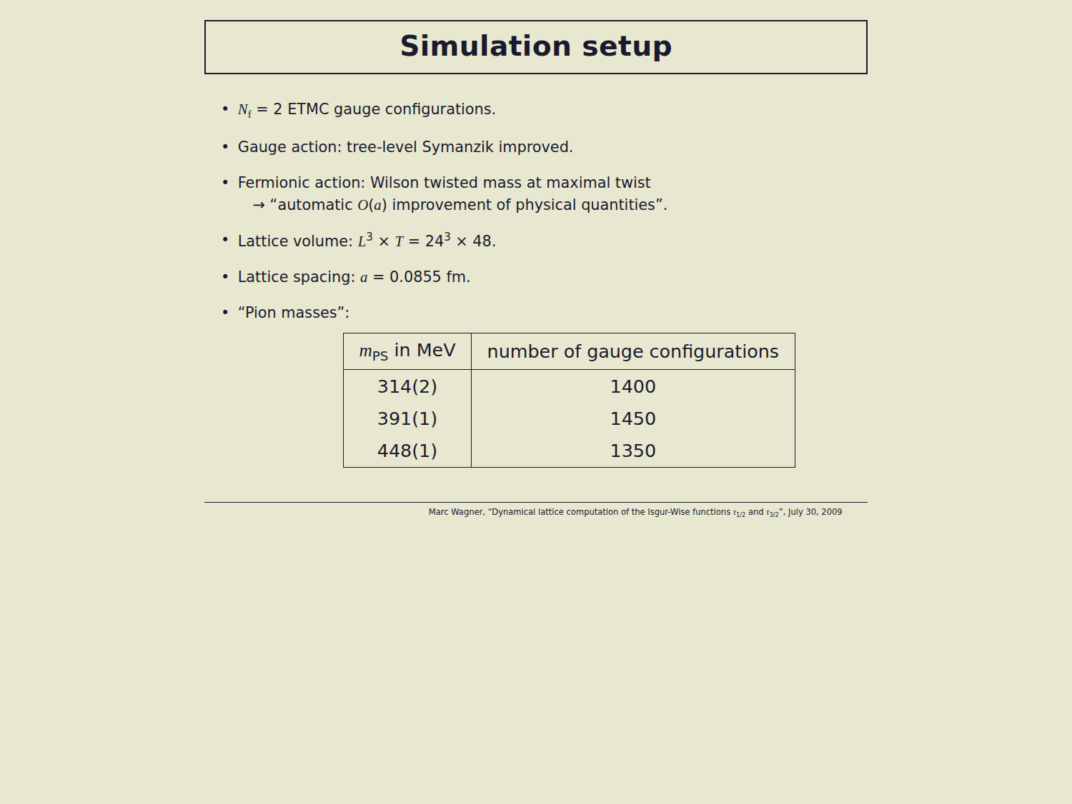Simulation setup
Nf = 2 ETMC gauge configurations.
Gauge action: tree-level Symanzik improved.
Fermionic action: Wilson twisted mass at maximal twist → “automatic O(a) improvement of physical quantities”.
Lattice volume: L3 × T = 243 × 48.
Lattice spacing: a = 0.0855 fm.
“Pion masses”:
| m PS in MeV | number of gauge configurations |
| --- | --- |
| 314(2) | 1400 |
| 391(1) | 1450 |
| 448(1) | 1350 |
Marc Wagner, “Dynamical lattice computation of the Isgur-Wise functions τ1/2 and τ3/2”, July 30, 2009